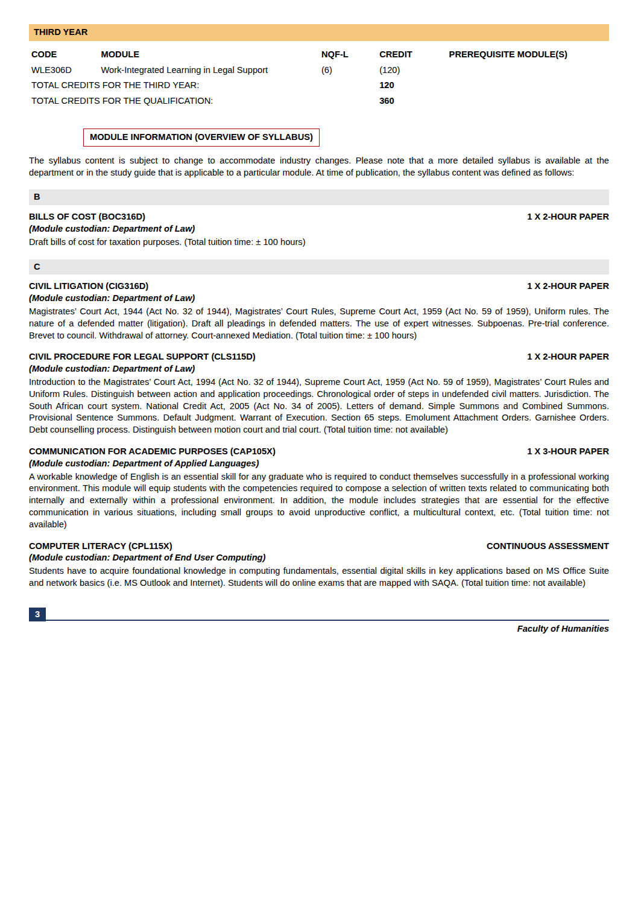THIRD YEAR
| CODE | MODULE | NQF-L | CREDIT | PREREQUISITE MODULE(S) |
| WLE306D | Work-Integrated Learning in Legal Support | (6) | (120) | |
| TOTAL CREDITS FOR THE THIRD YEAR: | 120 | |
| TOTAL CREDITS FOR THE QUALIFICATION: | 360 | |
MODULE INFORMATION (OVERVIEW OF SYLLABUS)
The syllabus content is subject to change to accommodate industry changes. Please note that a more detailed syllabus is available at the department or in the study guide that is applicable to a particular module. At time of publication, the syllabus content was defined as follows:
B
BILLS OF COST (BOC316D) 1 X 2-HOUR PAPER
(Module custodian: Department of Law)
Draft bills of cost for taxation purposes. (Total tuition time: ± 100 hours)
C
CIVIL LITIGATION (CIG316D) 1 X 2-HOUR PAPER
(Module custodian: Department of Law)
Magistrates’ Court Act, 1944 (Act No. 32 of 1944), Magistrates’ Court Rules, Supreme Court Act, 1959 (Act No. 59 of 1959), Uniform rules. The nature of a defended matter (litigation). Draft all pleadings in defended matters. The use of expert witnesses. Subpoenas. Pre-trial conference. Brevet to council. Withdrawal of attorney. Court-annexed Mediation. (Total tuition time: ± 100 hours)
CIVIL PROCEDURE FOR LEGAL SUPPORT (CLS115D) 1 X 2-HOUR PAPER
(Module custodian: Department of Law)
Introduction to the Magistrates’ Court Act, 1994 (Act No. 32 of 1944), Supreme Court Act, 1959 (Act No. 59 of 1959), Magistrates’ Court Rules and Uniform Rules. Distinguish between action and application proceedings. Chronological order of steps in undefended civil matters. Jurisdiction. The South African court system. National Credit Act, 2005 (Act No. 34 of 2005). Letters of demand. Simple Summons and Combined Summons. Provisional Sentence Summons. Default Judgment. Warrant of Execution. Section 65 steps. Emolument Attachment Orders. Garnishee Orders. Debt counselling process. Distinguish between motion court and trial court. (Total tuition time: not available)
COMMUNICATION FOR ACADEMIC PURPOSES (CAP105X) 1 X 3-HOUR PAPER
(Module custodian: Department of Applied Languages)
A workable knowledge of English is an essential skill for any graduate who is required to conduct themselves successfully in a professional working environment. This module will equip students with the competencies required to compose a selection of written texts related to communicating both internally and externally within a professional environment. In addition, the module includes strategies that are essential for the effective communication in various situations, including small groups to avoid unproductive conflict, a multicultural context, etc. (Total tuition time: not available)
COMPUTER LITERACY (CPL115X) CONTINUOUS ASSESSMENT
(Module custodian: Department of End User Computing)
Students have to acquire foundational knowledge in computing fundamentals, essential digital skills in key applications based on MS Office Suite and network basics (i.e. MS Outlook and Internet). Students will do online exams that are mapped with SAQA. (Total tuition time: not available)
3
Faculty of Humanities